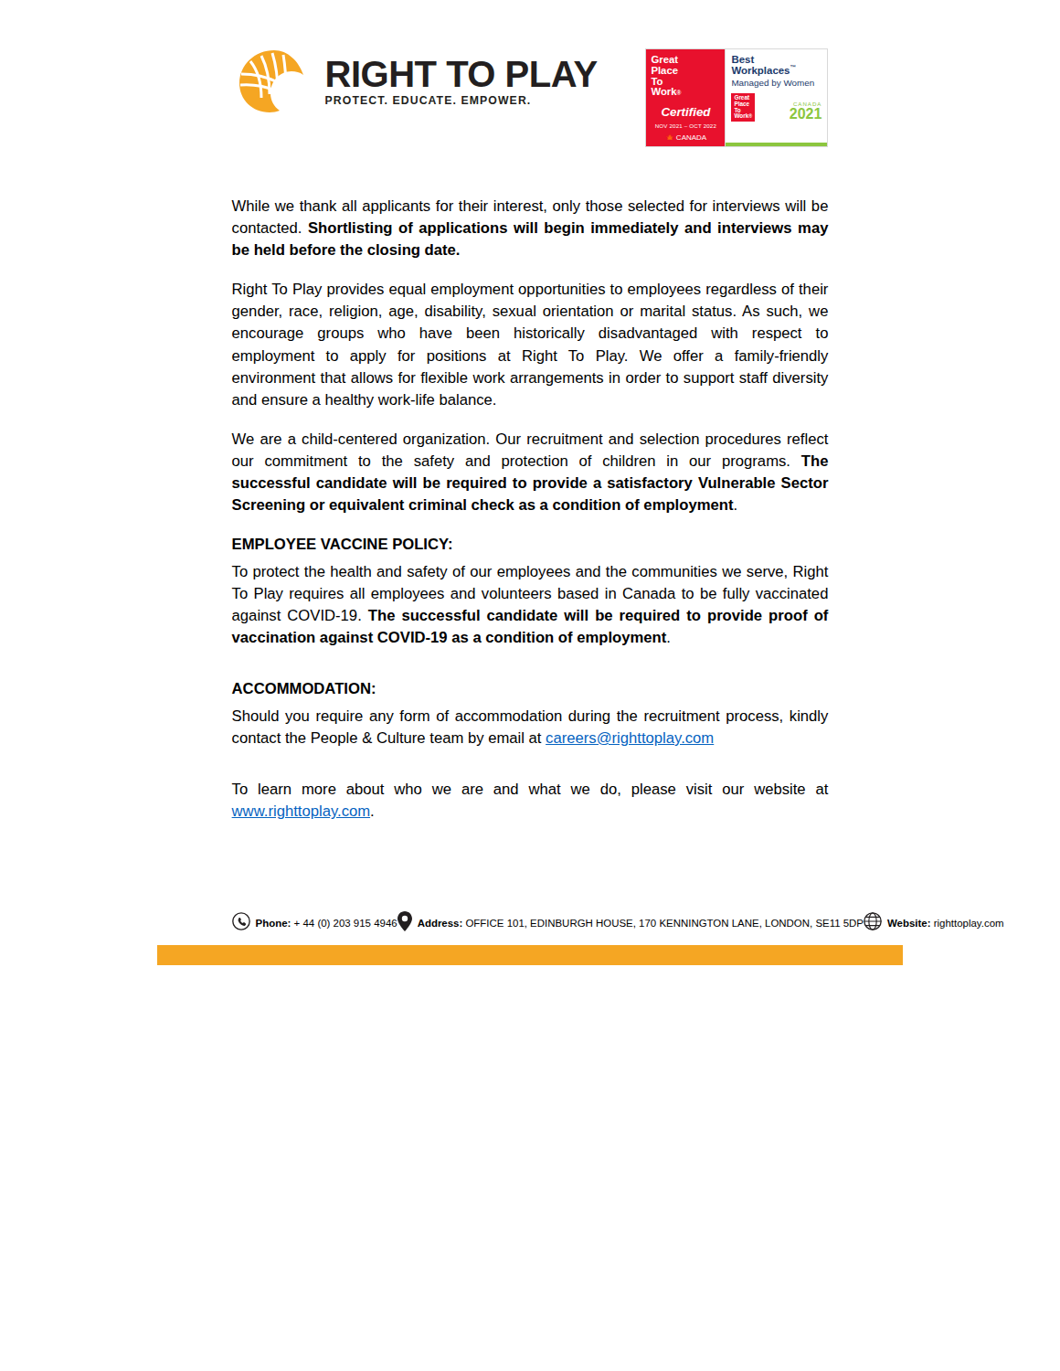RIGHT TO PLAY
PROTECT. EDUCATE. EMPOWER.
Great
Place
To
Work®
Certified
NOV 2021 – OCT 2022
🍁 CANADA
Best
Workplaces™
Managed by Women
Great
Place
To
Work®
CANADA
2021
While we thank all applicants for their interest, only those selected for interviews will be contacted. Shortlisting of applications will begin immediately and interviews may be held before the closing date.
Right To Play provides equal employment opportunities to employees regardless of their gender, race, religion, age, disability, sexual orientation or marital status. As such, we encourage groups who have been historically disadvantaged with respect to employment to apply for positions at Right To Play. We offer a family-friendly environment that allows for flexible work arrangements in order to support staff diversity and ensure a healthy work-life balance.
We are a child-centered organization. Our recruitment and selection procedures reflect our commitment to the safety and protection of children in our programs. The successful candidate will be required to provide a satisfactory Vulnerable Sector Screening or equivalent criminal check as a condition of employment.
Employee Vaccine Policy:
To protect the health and safety of our employees and the communities we serve, Right To Play requires all employees and volunteers based in Canada to be fully vaccinated against COVID-19. The successful candidate will be required to provide proof of vaccination against COVID-19 as a condition of employment.
Accommodation:
Should you require any form of accommodation during the recruitment process, kindly contact the People & Culture team by email at careers@righttoplay.com
To learn more about who we are and what we do, please visit our website at www.righttoplay.com.
Phone: + 44 (0) 203 915 4946
Address: OFFICE 101, EDINBURGH HOUSE, 170 KENNINGTON LANE, LONDON, SE11 5DP
Website: righttoplay.com